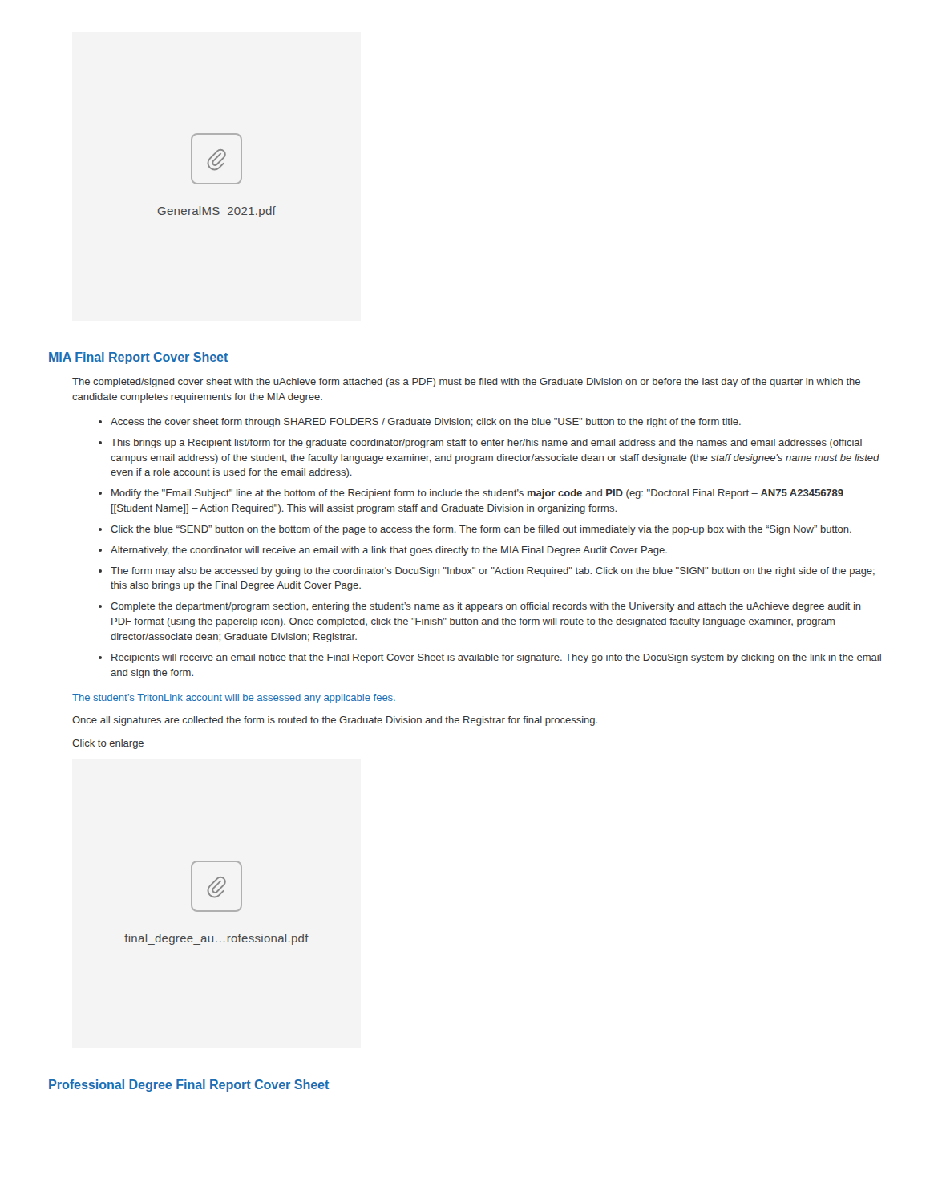GeneralMS_2021.pdf
MIA Final Report Cover Sheet
The completed/signed cover sheet with the uAchieve form attached (as a PDF) must be filed with the Graduate Division on or before the last day of the quarter in which the candidate completes requirements for the MIA degree.
Access the cover sheet form through SHARED FOLDERS / Graduate Division; click on the blue "USE" button to the right of the form title.
This brings up a Recipient list/form for the graduate coordinator/program staff to enter her/his name and email address and the names and email addresses (official campus email address) of the student, the faculty language examiner, and program director/associate dean or staff designate (the staff designee's name must be listed even if a role account is used for the email address).
Modify the "Email Subject" line at the bottom of the Recipient form to include the student's major code and PID (eg: "Doctoral Final Report – AN75 A23456789 [[Student Name]] – Action Required"). This will assist program staff and Graduate Division in organizing forms.
Click the blue “SEND” button on the bottom of the page to access the form. The form can be filled out immediately via the pop-up box with the “Sign Now” button.
Alternatively, the coordinator will receive an email with a link that goes directly to the MIA Final Degree Audit Cover Page.
The form may also be accessed by going to the coordinator's DocuSign "Inbox" or "Action Required" tab. Click on the blue "SIGN" button on the right side of the page; this also brings up the Final Degree Audit Cover Page.
Complete the department/program section, entering the student’s name as it appears on official records with the University and attach the uAchieve degree audit in PDF format (using the paperclip icon). Once completed, click the "Finish" button and the form will route to the designated faculty language examiner, program director/associate dean; Graduate Division; Registrar.
Recipients will receive an email notice that the Final Report Cover Sheet is available for signature. They go into the DocuSign system by clicking on the link in the email and sign the form.
The student’s TritonLink account will be assessed any applicable fees.
Once all signatures are collected the form is routed to the Graduate Division and the Registrar for final processing.
Click to enlarge
final_degree_au…rofessional.pdf
Professional Degree Final Report Cover Sheet